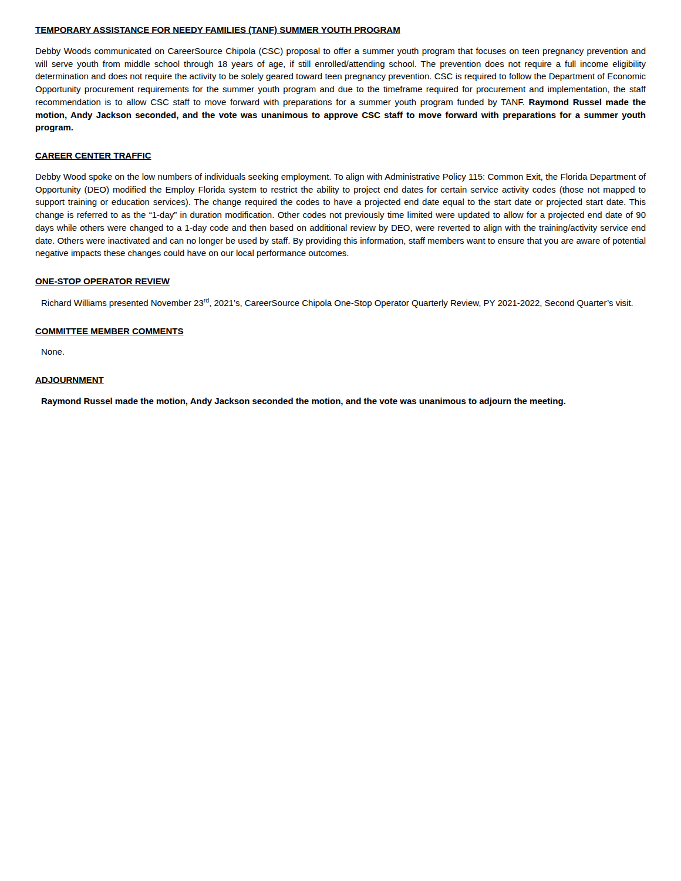Temporary Assistance for Needy Families (TANF) Summer Youth Program
Debby Woods communicated on CareerSource Chipola (CSC) proposal to offer a summer youth program that focuses on teen pregnancy prevention and will serve youth from middle school through 18 years of age, if still enrolled/attending school. The prevention does not require a full income eligibility determination and does not require the activity to be solely geared toward teen pregnancy prevention. CSC is required to follow the Department of Economic Opportunity procurement requirements for the summer youth program and due to the timeframe required for procurement and implementation, the staff recommendation is to allow CSC staff to move forward with preparations for a summer youth program funded by TANF. Raymond Russel made the motion, Andy Jackson seconded, and the vote was unanimous to approve CSC staff to move forward with preparations for a summer youth program.
Career Center Traffic
Debby Wood spoke on the low numbers of individuals seeking employment. To align with Administrative Policy 115: Common Exit, the Florida Department of Opportunity (DEO) modified the Employ Florida system to restrict the ability to project end dates for certain service activity codes (those not mapped to support training or education services). The change required the codes to have a projected end date equal to the start date or projected start date. This change is referred to as the “1-day” in duration modification. Other codes not previously time limited were updated to allow for a projected end date of 90 days while others were changed to a 1-day code and then based on additional review by DEO, were reverted to align with the training/activity service end date. Others were inactivated and can no longer be used by staff. By providing this information, staff members want to ensure that you are aware of potential negative impacts these changes could have on our local performance outcomes.
One-Stop Operator Review
Richard Williams presented November 23rd, 2021’s, CareerSource Chipola One-Stop Operator Quarterly Review, PY 2021-2022, Second Quarter’s visit.
Committee Member Comments
None.
Adjournment
Raymond Russel made the motion, Andy Jackson seconded the motion, and the vote was unanimous to adjourn the meeting.